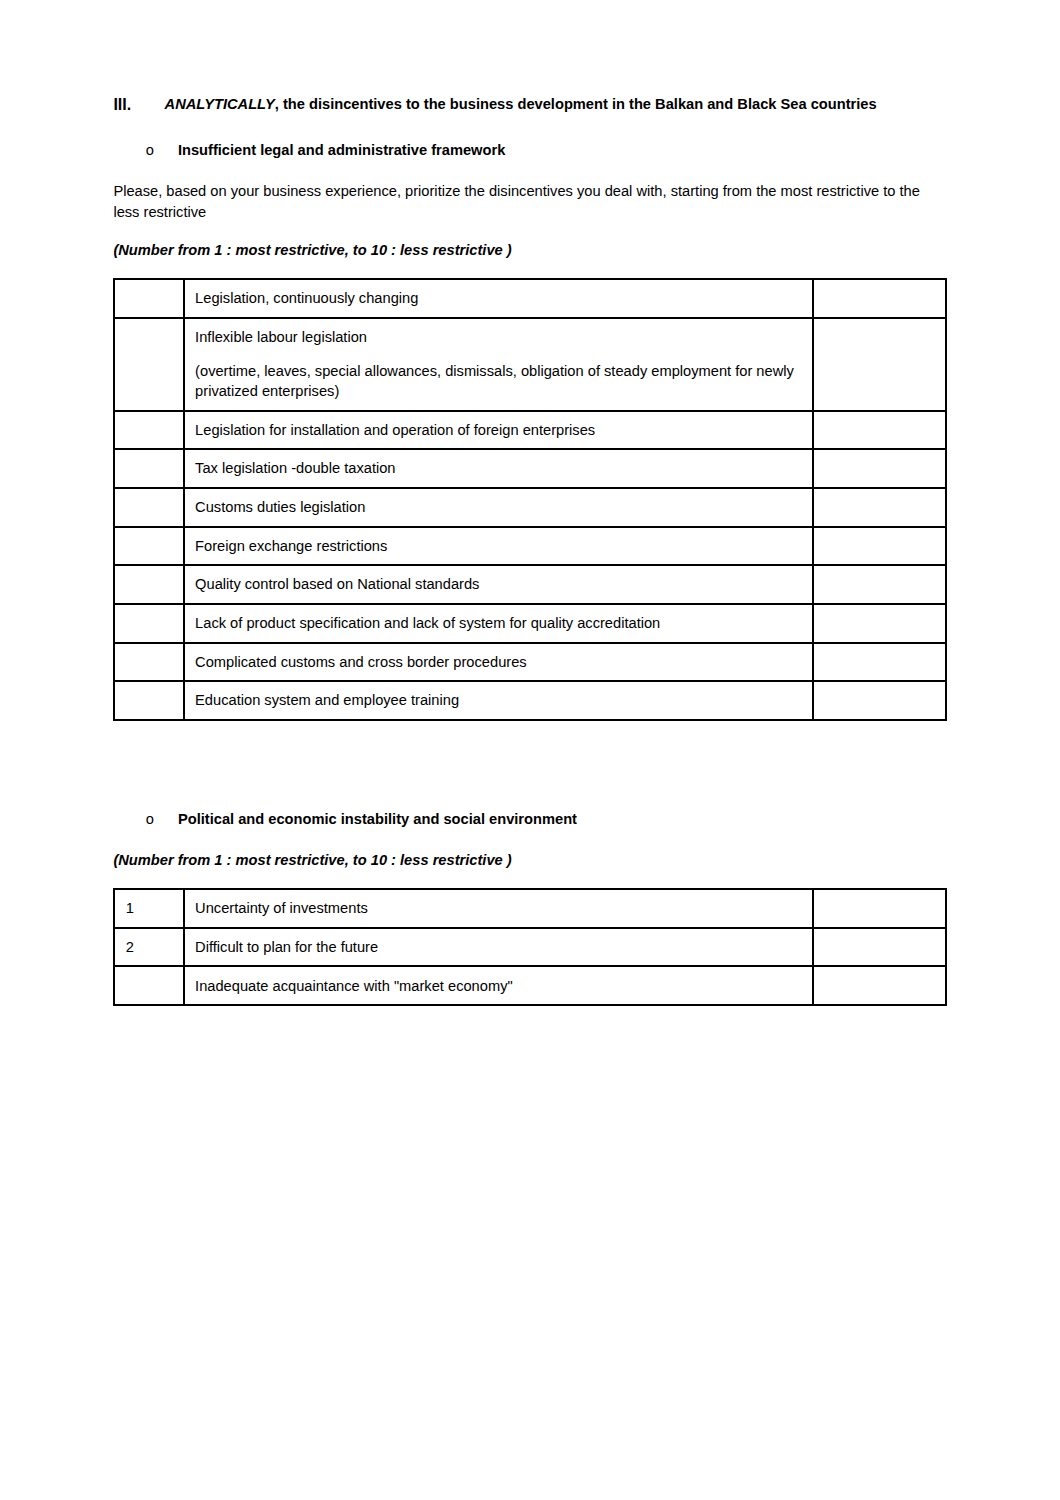III.
ANALYTICALLY, the disincentives to the business development in the Balkan and Black Sea countries
o
Insufficient legal and administrative framework
Please, based on your business experience, prioritize the disincentives you deal with, starting from the most restrictive to the less restrictive
(Number from 1 : most restrictive, to 10 : less restrictive )
| | Legislation, continuously changing | |
| | Inflexible labour legislation (overtime, leaves, special allowances, dismissals, obligation of steady employment for newly privatized enterprises) | |
| | Legislation for installation and operation of foreign enterprises | |
| | Tax legislation -double taxation | |
| | Customs duties legislation | |
| | Foreign exchange restrictions | |
| | Quality control based on National standards | |
| | Lack of product specification and lack of system for quality accreditation | |
| | Complicated customs and cross border procedures | |
| | Education system and employee training | |
o
Political and economic instability and social environment
(Number from 1 : most restrictive, to 10 : less restrictive )
| 1 | Uncertainty of investments | |
| 2 | Difficult to plan for the future | |
| | Inadequate acquaintance with "market economy" | |